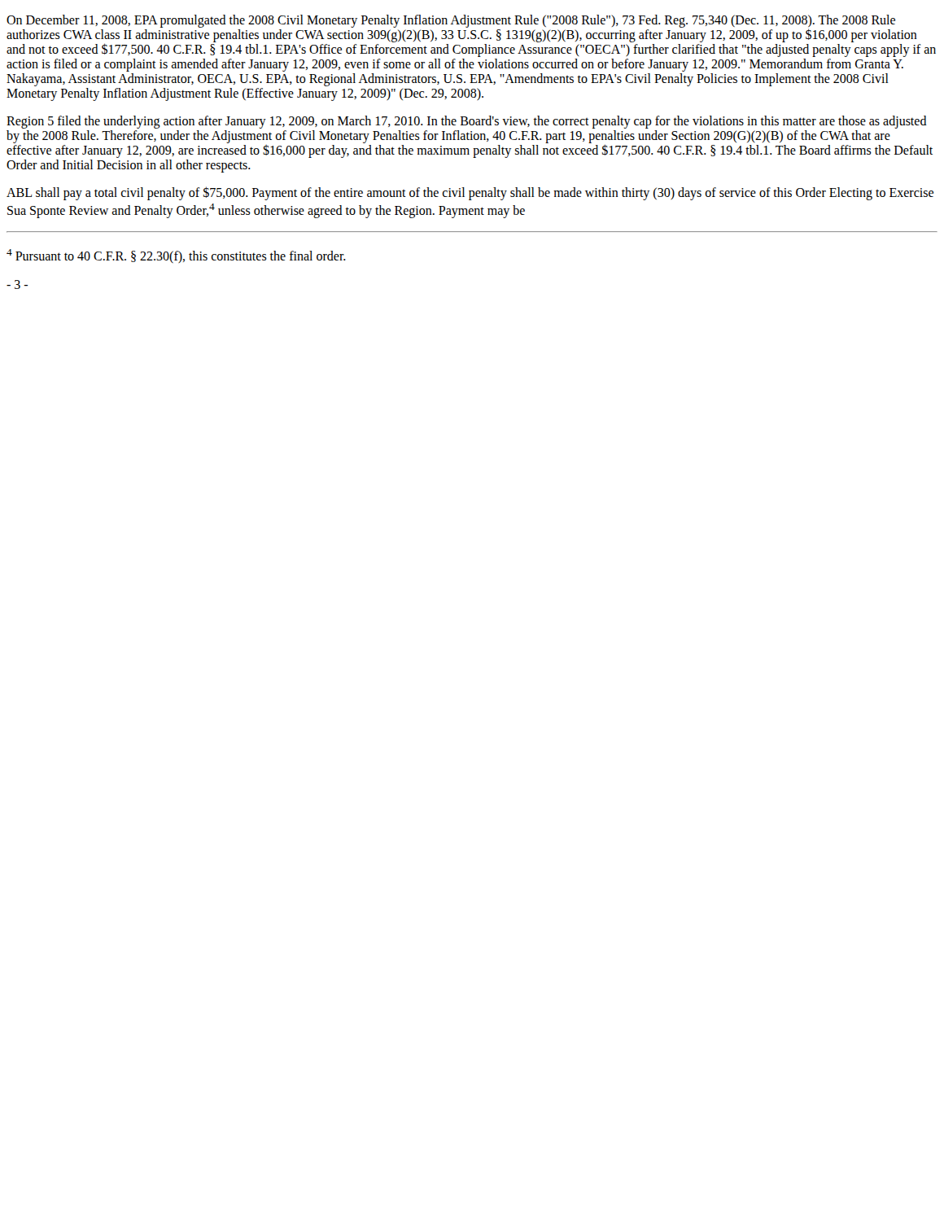On December 11, 2008, EPA promulgated the 2008 Civil Monetary Penalty Inflation Adjustment Rule ("2008 Rule"), 73 Fed. Reg. 75,340 (Dec. 11, 2008). The 2008 Rule authorizes CWA class II administrative penalties under CWA section 309(g)(2)(B), 33 U.S.C. § 1319(g)(2)(B), occurring after January 12, 2009, of up to $16,000 per violation and not to exceed $177,500. 40 C.F.R. § 19.4 tbl.1. EPA's Office of Enforcement and Compliance Assurance ("OECA") further clarified that "the adjusted penalty caps apply if an action is filed or a complaint is amended after January 12, 2009, even if some or all of the violations occurred on or before January 12, 2009." Memorandum from Granta Y. Nakayama, Assistant Administrator, OECA, U.S. EPA, to Regional Administrators, U.S. EPA, "Amendments to EPA's Civil Penalty Policies to Implement the 2008 Civil Monetary Penalty Inflation Adjustment Rule (Effective January 12, 2009)" (Dec. 29, 2008).
Region 5 filed the underlying action after January 12, 2009, on March 17, 2010. In the Board's view, the correct penalty cap for the violations in this matter are those as adjusted by the 2008 Rule. Therefore, under the Adjustment of Civil Monetary Penalties for Inflation, 40 C.F.R. part 19, penalties under Section 209(G)(2)(B) of the CWA that are effective after January 12, 2009, are increased to $16,000 per day, and that the maximum penalty shall not exceed $177,500. 40 C.F.R. § 19.4 tbl.1. The Board affirms the Default Order and Initial Decision in all other respects.
ABL shall pay a total civil penalty of $75,000. Payment of the entire amount of the civil penalty shall be made within thirty (30) days of service of this Order Electing to Exercise Sua Sponte Review and Penalty Order,4 unless otherwise agreed to by the Region. Payment may be
4 Pursuant to 40 C.F.R. § 22.30(f), this constitutes the final order.
- 3 -